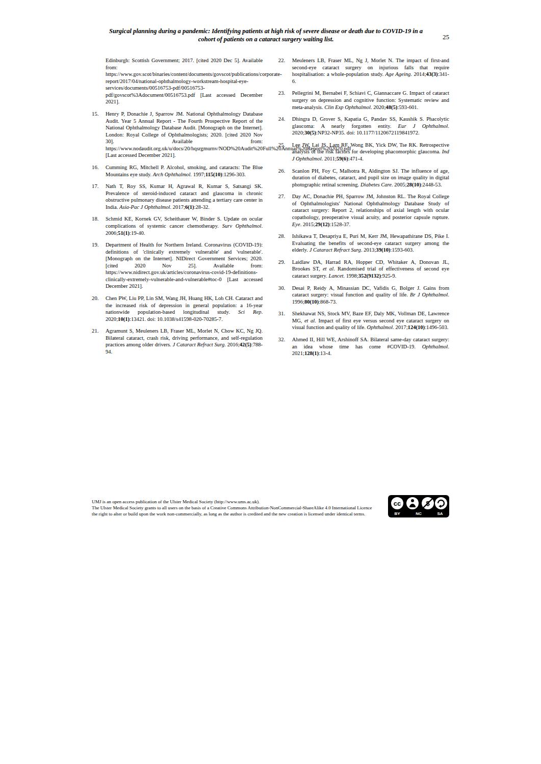Surgical planning during a pandemic: Identifying patients at high risk of severe disease or death due to COVID-19 in a cohort of patients on a cataract surgery waiting list.
25
Edinburgh: Scottish Government; 2017. [cited 2020 Dec 5]. Available from: https://www.gov.scot/binaries/content/documents/govscot/publications/corporate-report/2017/04/national-ophthalmology-workstream-hospital-eye-services/documents/00516753-pdf/00516753-pdf/govscot%3Adocument/00516753.pdf [Last accessed December 2021].
15. Henry P, Donachie J, Sparrow JM. National Ophthalmology Database Audit. Year 5 Annual Report - The Fourth Prospective Report of the National Ophthalmology Database Audit. [Monograph on the Internet]. London: Royal College of Ophthalmologists; 2020. [cited 2020 Nov 30]. Available from: https://www.nodaudit.org.uk/u/docs/20/hqsrgmurnv/NOD%20Audit%20Full%20Annual%20Report%202020.pdf [Last accessed December 2021].
16. Cumming RG, Mitchell P. Alcohol, smoking, and cataracts: The Blue Mountains eye study. Arch Ophthalmol. 1997;115(10):1296-303.
17. Nath T, Roy SS, Kumar H, Agrawal R, Kumar S, Satsangi SK. Prevalence of steroid-induced cataract and glaucoma in chronic obstructive pulmonary disease patients attending a tertiary care center in India. Asia-Pac J Ophthalmol. 2017;6(1):28-32.
18. Schmid KE, Kornek GV, Scheithauer W, Binder S. Update on ocular complications of systemic cancer chemotherapy. Surv Ophthalmol. 2006;51(1):19-40.
19. Department of Health for Northern Ireland. Coronavirus (COVID-19): definitions of 'clinically extremely vulnerable' and 'vulnerable'. [Monograph on the Internet]. NIDirect Government Services; 2020. [cited 2020 Nov 25]. Available from: https://www.nidirect.gov.uk/articles/coronavirus-covid-19-definitions-clinically-extremely-vulnerable-and-vulnerable#toc-0 [Last accessed December 2021].
20. Chen PW, Liu PP, Lin SM, Wang JH, Huang HK, Loh CH. Cataract and the increased risk of depression in general population: a 16-year nationwide population-based longitudinal study. Sci Rep. 2020;10(1):13421. doi: 10.1038/s41598-020-70285-7.
21. Agramunt S, Meuleners LB, Fraser ML, Morlet N, Chow KC, Ng JQ. Bilateral cataract, crash risk, driving performance, and self-regulation practices among older drivers. J Cataract Refract Surg. 2016;42(5):788-94.
22. Meuleners LB, Fraser ML, Ng J, Morlet N. The impact of first-and second-eye cataract surgery on injurious falls that require hospitalisation: a whole-population study. Age Ageing. 2014;43(3):341-6.
23. Pellegrini M, Bernabei F, Schiavi C, Giannaccare G. Impact of cataract surgery on depression and cognitive function: Systematic review and meta-analysis. Clin Exp Ophthalmol. 2020;48(5):593-601.
24. Dhingra D, Grover S, Kapatia G, Pandav SS, Kaushik S. Phacolytic glaucoma: A nearly forgotten entity. Eur J Ophthalmol. 2020;30(5):NP32-NP35. doi: 10.1177/1120672119841972.
25. Lee JW, Lai JS, Lam RF, Wong BK, Yick DW, Tse RK. Retrospective analysis of the risk factors for developing phacomorphic glaucoma. Ind J Ophthalmol. 2011;59(6):471-4.
26. Scanlon PH, Foy C, Malhotra R, Aldington SJ. The influence of age, duration of diabetes, cataract, and pupil size on image quality in digital photographic retinal screening. Diabetes Care. 2005;28(10):2448-53.
27. Day AC, Donachie PH, Sparrow JM, Johnston RL. The Royal College of Ophthalmologists' National Ophthalmology Database Study of cataract surgery: Report 2, relationships of axial length with ocular copathology, preoperative visual acuity, and posterior capsule rupture. Eye. 2015;29(12):1528-37.
28. Ishikawa T, Desapriya E, Puri M, Kerr JM, Hewapathirane DS, Pike I. Evaluating the benefits of second-eye cataract surgery among the elderly. J Cataract Refract Surg. 2013;39(10):1593-603.
29. Laidlaw DA, Harrad RA, Hopper CD, Whitaker A, Donovan JL, Brookes ST, et al. Randomised trial of effectiveness of second eye cataract surgery. Lancet. 1998;352(9132):925-9.
30. Desai P, Reidy A, Minassian DC, Vafidis G, Bolger J. Gains from cataract surgery: visual function and quality of life. Br J Ophthalmol. 1996;80(10):868-73.
31. Shekhawat NS, Stock MV, Baze EF, Daly MK, Vollman DE, Lawrence MG, et al. Impact of first eye versus second eye cataract surgery on visual function and quality of life. Ophthalmol. 2017;124(10):1496-503.
32. Ahmed II, Hill WE, Arshinoff SA. Bilateral same-day cataract surgery: an idea whose time has come #COVID-19. Ophthalmol. 2021;128(1):13-4.
UMJ is an open access publication of the Ulster Medical Society (http://www.ums.ac.uk).
The Ulster Medical Society grants to all users on the basis of a Creative Commons Attribution-NonCommercial-ShareAlike 4.0 International Licence the right to alter or build upon the work non-commercially, as long as the author is credited and the new creation is licensed under identical terms.
cc $ BY NC SA